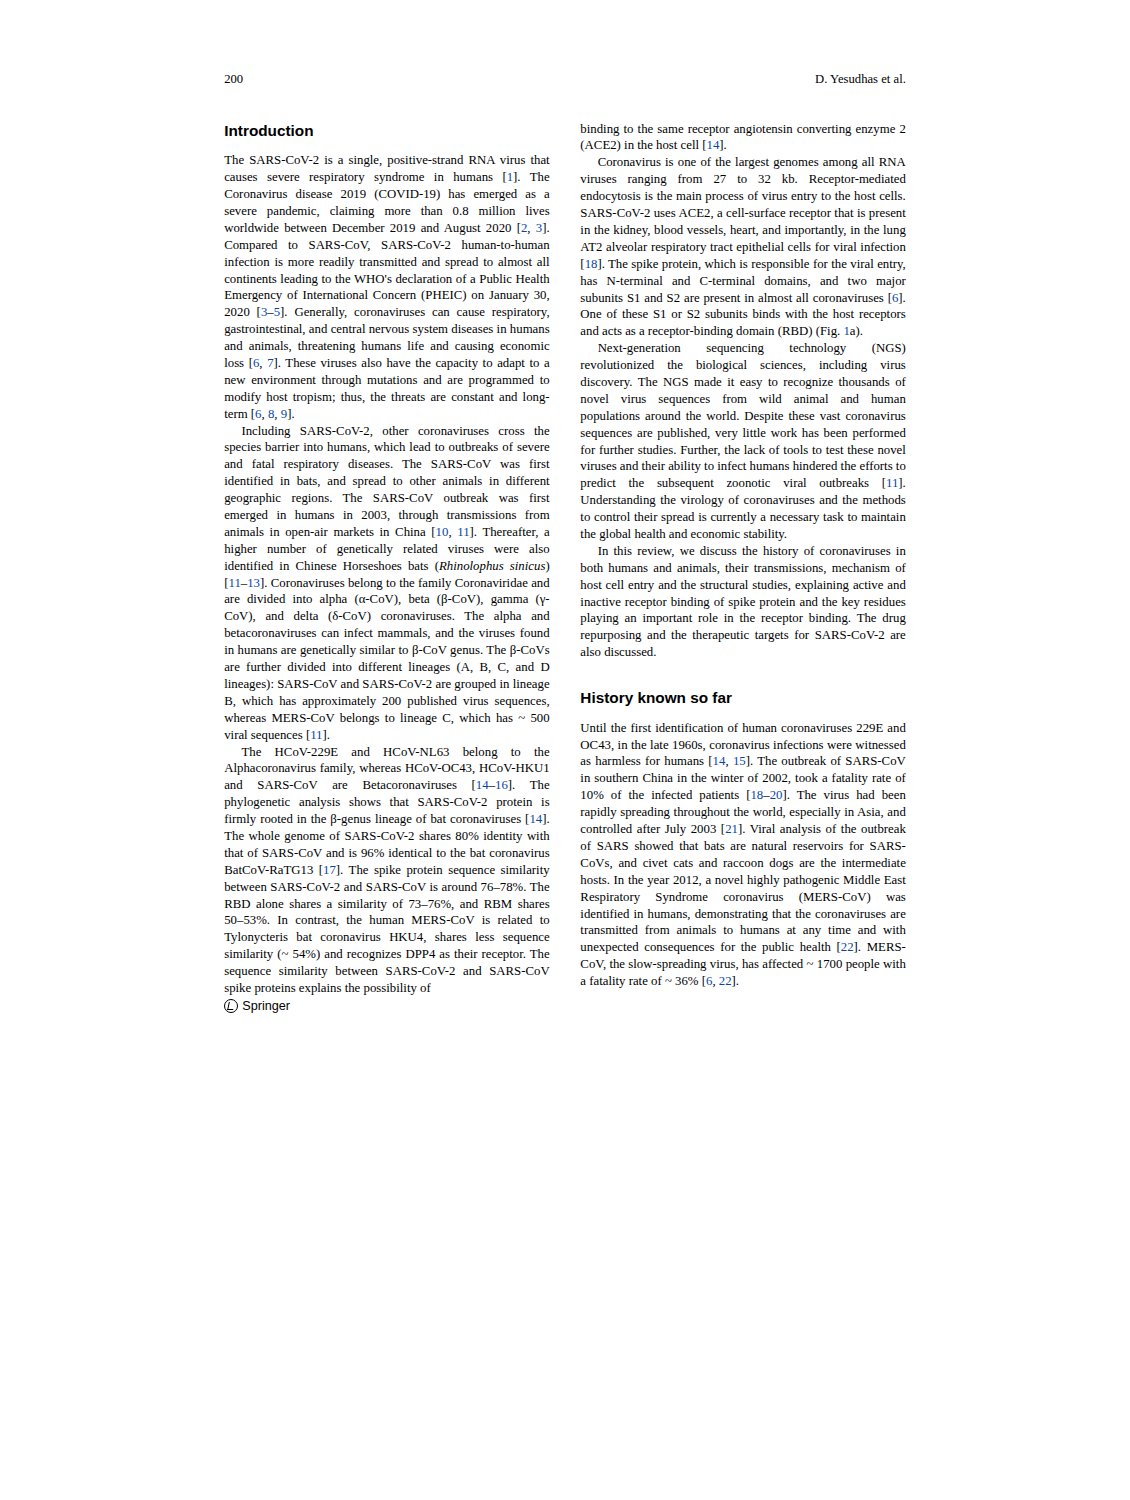200
D. Yesudhas et al.
Introduction
The SARS-CoV-2 is a single, positive-strand RNA virus that causes severe respiratory syndrome in humans [1]. The Coronavirus disease 2019 (COVID-19) has emerged as a severe pandemic, claiming more than 0.8 million lives worldwide between December 2019 and August 2020 [2, 3]. Compared to SARS-CoV, SARS-CoV-2 human-to-human infection is more readily transmitted and spread to almost all continents leading to the WHO's declaration of a Public Health Emergency of International Concern (PHEIC) on January 30, 2020 [3–5]. Generally, coronaviruses can cause respiratory, gastrointestinal, and central nervous system diseases in humans and animals, threatening humans life and causing economic loss [6, 7]. These viruses also have the capacity to adapt to a new environment through mutations and are programmed to modify host tropism; thus, the threats are constant and long-term [6, 8, 9].
Including SARS-CoV-2, other coronaviruses cross the species barrier into humans, which lead to outbreaks of severe and fatal respiratory diseases. The SARS-CoV was first identified in bats, and spread to other animals in different geographic regions. The SARS-CoV outbreak was first emerged in humans in 2003, through transmissions from animals in open-air markets in China [10, 11]. Thereafter, a higher number of genetically related viruses were also identified in Chinese Horseshoes bats (Rhinolophus sinicus) [11–13]. Coronaviruses belong to the family Coronaviridae and are divided into alpha (α-CoV), beta (β-CoV), gamma (γ-CoV), and delta (δ-CoV) coronaviruses. The alpha and betacoronaviruses can infect mammals, and the viruses found in humans are genetically similar to β-CoV genus. The β-CoVs are further divided into different lineages (A, B, C, and D lineages): SARS-CoV and SARS-CoV-2 are grouped in lineage B, which has approximately 200 published virus sequences, whereas MERS-CoV belongs to lineage C, which has ~ 500 viral sequences [11].
The HCoV-229E and HCoV-NL63 belong to the Alphacoronavirus family, whereas HCoV-OC43, HCoV-HKU1 and SARS-CoV are Betacoronaviruses [14–16]. The phylogenetic analysis shows that SARS-CoV-2 protein is firmly rooted in the β-genus lineage of bat coronaviruses [14]. The whole genome of SARS-CoV-2 shares 80% identity with that of SARS-CoV and is 96% identical to the bat coronavirus BatCoV-RaTG13 [17]. The spike protein sequence similarity between SARS-CoV-2 and SARS-CoV is around 76–78%. The RBD alone shares a similarity of 73–76%, and RBM shares 50–53%. In contrast, the human MERS-CoV is related to Tylonycteris bat coronavirus HKU4, shares less sequence similarity (~ 54%) and recognizes DPP4 as their receptor. The sequence similarity between SARS-CoV-2 and SARS-CoV spike proteins explains the possibility of
binding to the same receptor angiotensin converting enzyme 2 (ACE2) in the host cell [14].
Coronavirus is one of the largest genomes among all RNA viruses ranging from 27 to 32 kb. Receptor-mediated endocytosis is the main process of virus entry to the host cells. SARS-CoV-2 uses ACE2, a cell-surface receptor that is present in the kidney, blood vessels, heart, and importantly, in the lung AT2 alveolar respiratory tract epithelial cells for viral infection [18]. The spike protein, which is responsible for the viral entry, has N-terminal and C-terminal domains, and two major subunits S1 and S2 are present in almost all coronaviruses [6]. One of these S1 or S2 subunits binds with the host receptors and acts as a receptor-binding domain (RBD) (Fig. 1a).
Next-generation sequencing technology (NGS) revolutionized the biological sciences, including virus discovery. The NGS made it easy to recognize thousands of novel virus sequences from wild animal and human populations around the world. Despite these vast coronavirus sequences are published, very little work has been performed for further studies. Further, the lack of tools to test these novel viruses and their ability to infect humans hindered the efforts to predict the subsequent zoonotic viral outbreaks [11]. Understanding the virology of coronaviruses and the methods to control their spread is currently a necessary task to maintain the global health and economic stability.
In this review, we discuss the history of coronaviruses in both humans and animals, their transmissions, mechanism of host cell entry and the structural studies, explaining active and inactive receptor binding of spike protein and the key residues playing an important role in the receptor binding. The drug repurposing and the therapeutic targets for SARS-CoV-2 are also discussed.
History known so far
Until the first identification of human coronaviruses 229E and OC43, in the late 1960s, coronavirus infections were witnessed as harmless for humans [14, 15]. The outbreak of SARS-CoV in southern China in the winter of 2002, took a fatality rate of 10% of the infected patients [18–20]. The virus had been rapidly spreading throughout the world, especially in Asia, and controlled after July 2003 [21]. Viral analysis of the outbreak of SARS showed that bats are natural reservoirs for SARS-CoVs, and civet cats and raccoon dogs are the intermediate hosts. In the year 2012, a novel highly pathogenic Middle East Respiratory Syndrome coronavirus (MERS-CoV) was identified in humans, demonstrating that the coronaviruses are transmitted from animals to humans at any time and with unexpected consequences for the public health [22]. MERS-CoV, the slow-spreading virus, has affected ~ 1700 people with a fatality rate of ~ 36% [6, 22].
Springer